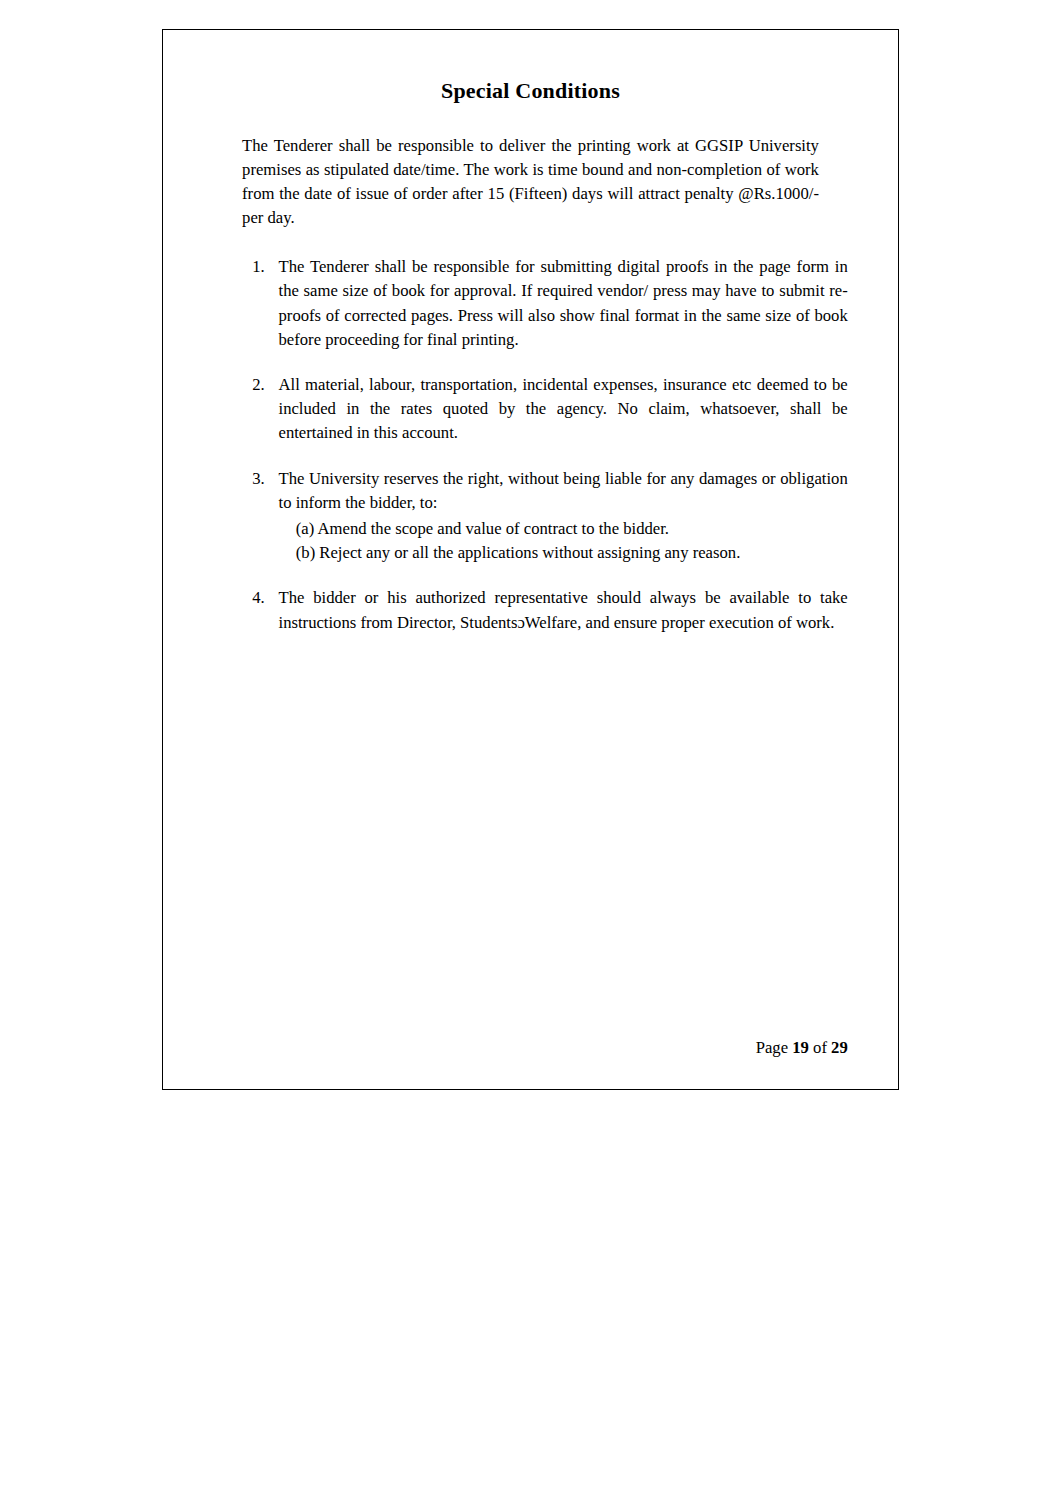Special Conditions
The Tenderer shall be responsible to deliver the printing work at GGSIP University premises as stipulated date/time. The work is time bound and non-completion of work from the date of issue of order after 15 (Fifteen) days will attract penalty @Rs.1000/- per day.
The Tenderer shall be responsible for submitting digital proofs in the page form in the same size of book for approval. If required vendor/ press may have to submit re-proofs of corrected pages. Press will also show final format in the same size of book before proceeding for final printing.
All material, labour, transportation, incidental expenses, insurance etc deemed to be included in the rates quoted by the agency. No claim, whatsoever, shall be entertained in this account.
The University reserves the right, without being liable for any damages or obligation to inform the bidder, to:
(a) Amend the scope and value of contract to the bidder.
(b) Reject any or all the applications without assigning any reason.
The bidder or his authorized representative should always be available to take instructions from Director, StudentsɔWelfare, and ensure proper execution of work.
Page 19 of 29